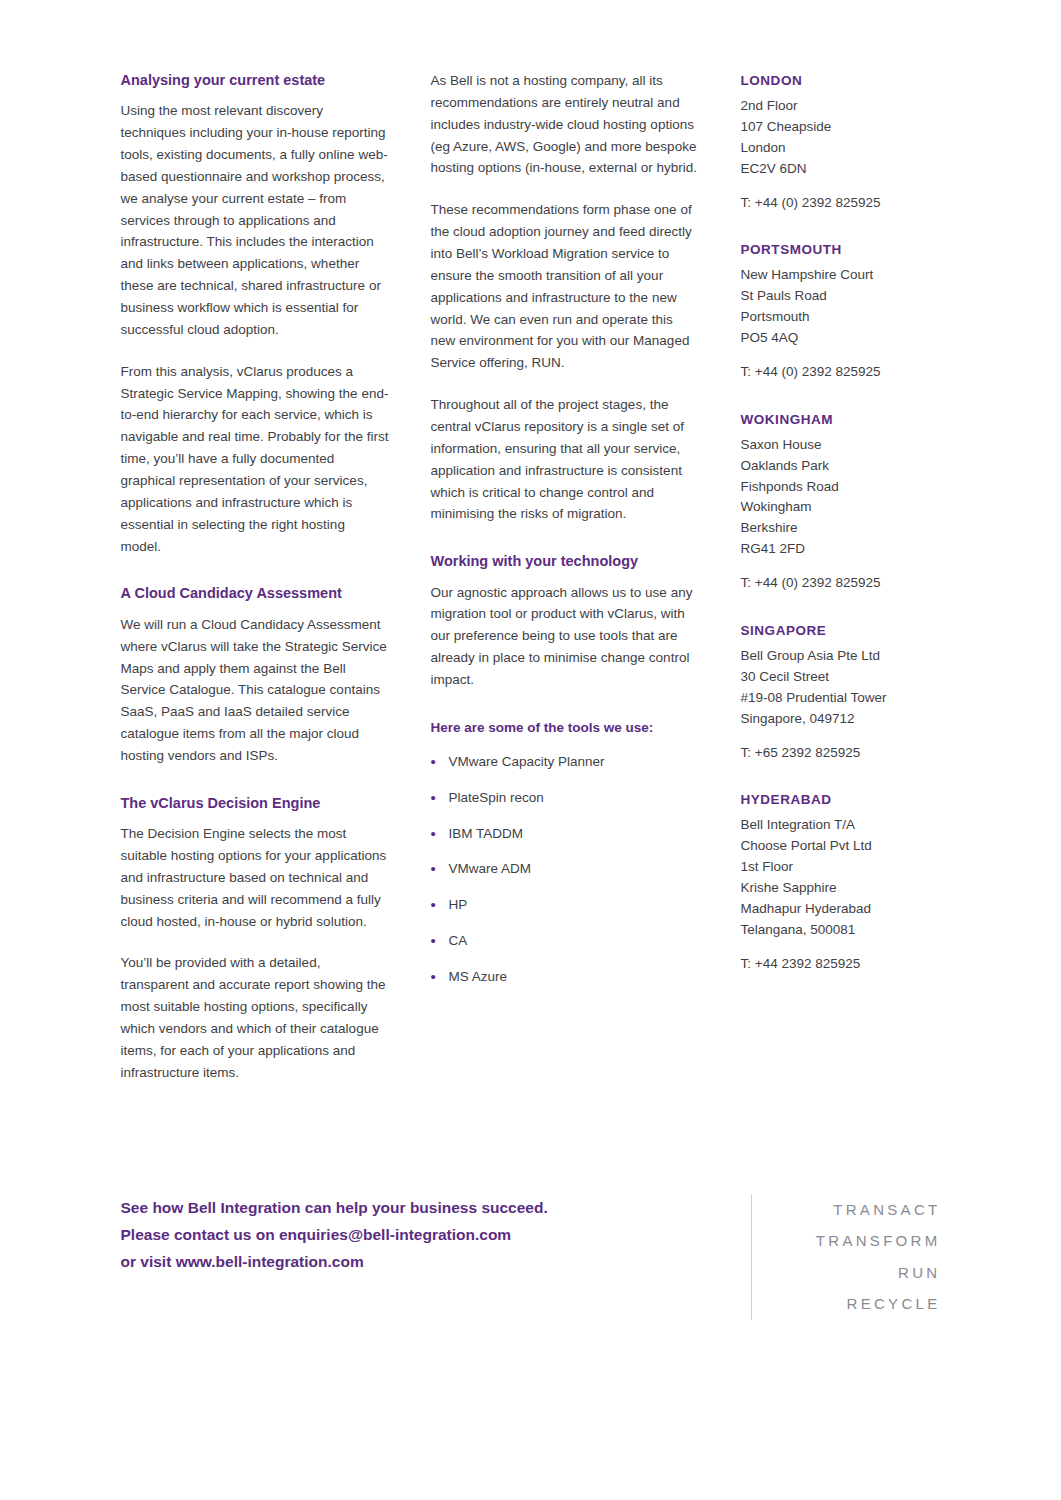Analysing your current estate
Using the most relevant discovery techniques including your in-house reporting tools, existing documents, a fully online web-based questionnaire and workshop process, we analyse your current estate – from services through to applications and infrastructure. This includes the interaction and links between applications, whether these are technical, shared infrastructure or business workflow which is essential for successful cloud adoption.
From this analysis, vClarus produces a Strategic Service Mapping, showing the end-to-end hierarchy for each service, which is navigable and real time. Probably for the first time, you’ll have a fully documented graphical representation of your services, applications and infrastructure which is essential in selecting the right hosting model.
A Cloud Candidacy Assessment
We will run a Cloud Candidacy Assessment where vClarus will take the Strategic Service Maps and apply them against the Bell Service Catalogue. This catalogue contains SaaS, PaaS and IaaS detailed service catalogue items from all the major cloud hosting vendors and ISPs.
The vClarus Decision Engine
The Decision Engine selects the most suitable hosting options for your applications and infrastructure based on technical and business criteria and will recommend a fully cloud hosted, in-house or hybrid solution.
You’ll be provided with a detailed, transparent and accurate report showing the most suitable hosting options, specifically which vendors and which of their catalogue items, for each of your applications and infrastructure items.
As Bell is not a hosting company, all its recommendations are entirely neutral and includes industry-wide cloud hosting options (eg Azure, AWS, Google) and more bespoke hosting options (in-house, external or hybrid.
These recommendations form phase one of the cloud adoption journey and feed directly into Bell’s Workload Migration service to ensure the smooth transition of all your applications and infrastructure to the new world. We can even run and operate this new environment for you with our Managed Service offering, RUN.
Throughout all of the project stages, the central vClarus repository is a single set of information, ensuring that all your service, application and infrastructure is consistent which is critical to change control and minimising the risks of migration.
Working with your technology
Our agnostic approach allows us to use any migration tool or product with vClarus, with our preference being to use tools that are already in place to minimise change control impact.
Here are some of the tools we use:
VMware Capacity Planner
PlateSpin recon
IBM TADDM
VMware ADM
HP
CA
MS Azure
LONDON
2nd Floor
107 Cheapside
London
EC2V 6DN
T: +44 (0) 2392 825925
PORTSMOUTH
New Hampshire Court
St Pauls Road
Portsmouth
PO5 4AQ
T: +44 (0) 2392 825925
WOKINGHAM
Saxon House
Oaklands Park
Fishponds Road
Wokingham
Berkshire
RG41 2FD
T: +44 (0) 2392 825925
SINGAPORE
Bell Group Asia Pte Ltd
30 Cecil Street
#19-08 Prudential Tower
Singapore, 049712
T: +65 2392 825925
HYDERABAD
Bell Integration T/A
Choose Portal Pvt Ltd
1st Floor
Krishe Sapphire
Madhapur Hyderabad
Telangana, 500081
T: +44 2392 825925
See how Bell Integration can help your business succeed.
Please contact us on enquiries@bell-integration.com
or visit www.bell-integration.com
TRANSACT
TRANSFORM
RUN
RECYCLE